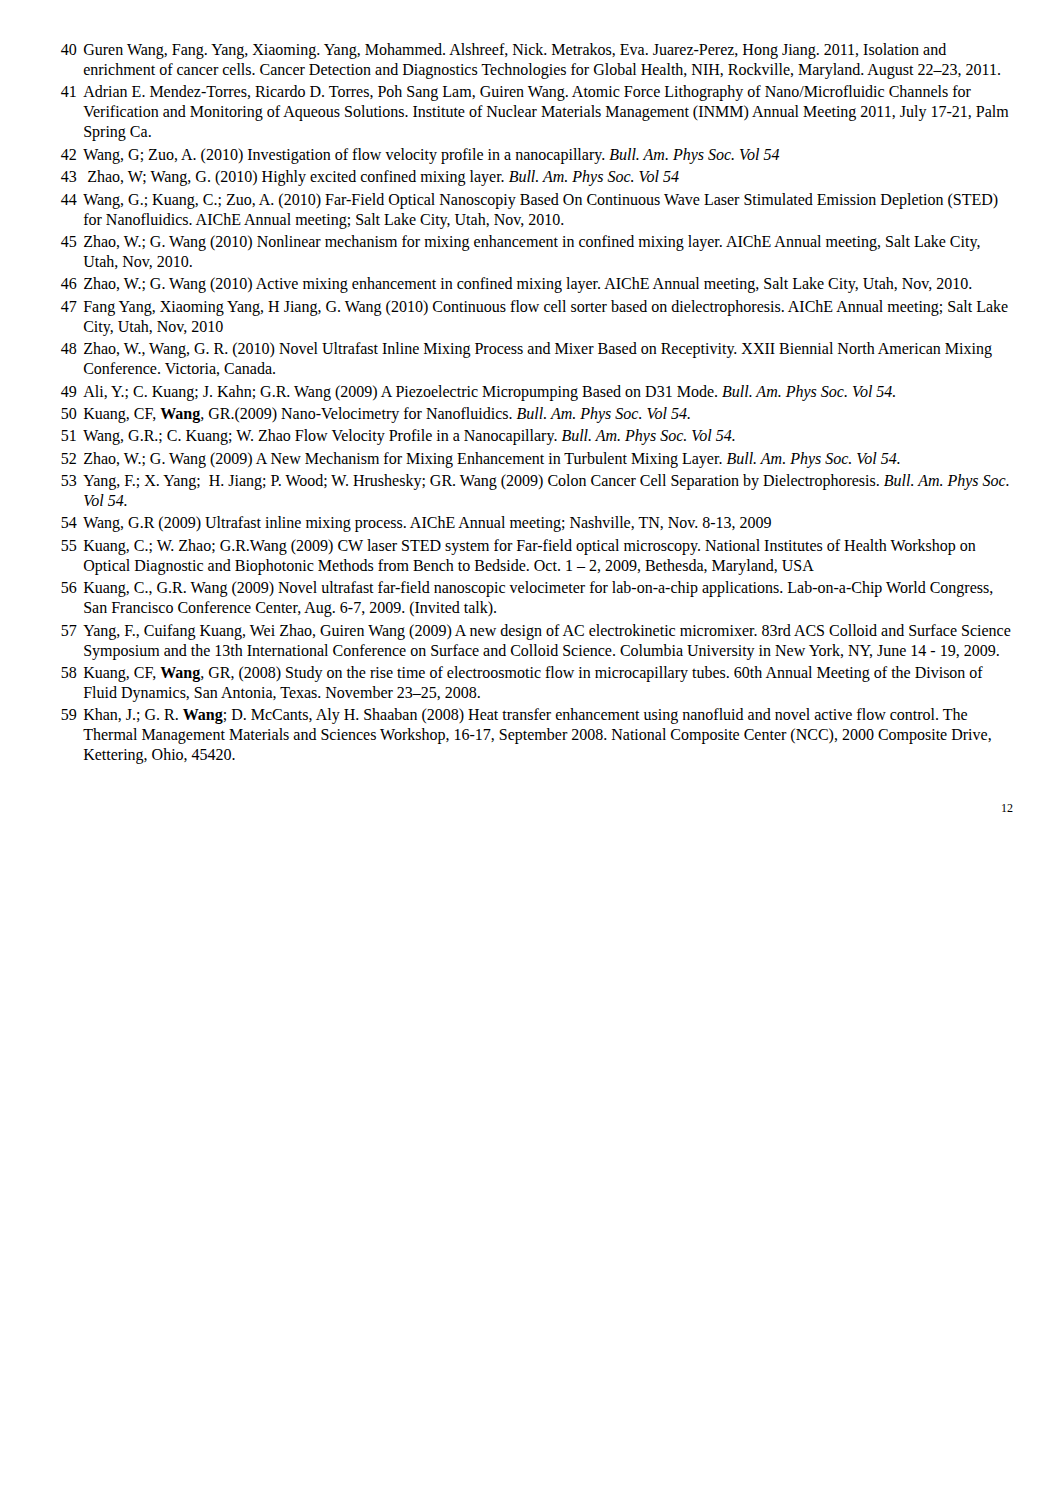40 Guren Wang, Fang. Yang, Xiaoming. Yang, Mohammed. Alshreef, Nick. Metrakos, Eva. Juarez-Perez, Hong Jiang. 2011, Isolation and enrichment of cancer cells. Cancer Detection and Diagnostics Technologies for Global Health, NIH, Rockville, Maryland. August 22–23, 2011.
41 Adrian E. Mendez-Torres, Ricardo D. Torres, Poh Sang Lam, Guiren Wang. Atomic Force Lithography of Nano/Microfluidic Channels for Verification and Monitoring of Aqueous Solutions. Institute of Nuclear Materials Management (INMM) Annual Meeting 2011, July 17-21, Palm Spring Ca.
42 Wang, G; Zuo, A. (2010) Investigation of flow velocity profile in a nanocapillary. Bull. Am. Phys Soc. Vol 54
43 Zhao, W; Wang, G. (2010) Highly excited confined mixing layer. Bull. Am. Phys Soc. Vol 54
44 Wang, G.; Kuang, C.; Zuo, A. (2010) Far-Field Optical Nanoscopiy Based On Continuous Wave Laser Stimulated Emission Depletion (STED) for Nanofluidics. AIChE Annual meeting; Salt Lake City, Utah, Nov, 2010.
45 Zhao, W.; G. Wang (2010) Nonlinear mechanism for mixing enhancement in confined mixing layer. AIChE Annual meeting, Salt Lake City, Utah, Nov, 2010.
46 Zhao, W.; G. Wang (2010) Active mixing enhancement in confined mixing layer. AIChE Annual meeting, Salt Lake City, Utah, Nov, 2010.
47 Fang Yang, Xiaoming Yang, H Jiang, G. Wang (2010) Continuous flow cell sorter based on dielectrophoresis. AIChE Annual meeting; Salt Lake City, Utah, Nov, 2010
48 Zhao, W., Wang, G. R. (2010) Novel Ultrafast Inline Mixing Process and Mixer Based on Receptivity. XXII Biennial North American Mixing Conference. Victoria, Canada.
49 Ali, Y.; C. Kuang; J. Kahn; G.R. Wang (2009) A Piezoelectric Micropumping Based on D31 Mode. Bull. Am. Phys Soc. Vol 54.
50 Kuang, CF, Wang, GR.(2009) Nano-Velocimetry for Nanofluidics. Bull. Am. Phys Soc. Vol 54.
51 Wang, G.R.; C. Kuang; W. Zhao Flow Velocity Profile in a Nanocapillary. Bull. Am. Phys Soc. Vol 54.
52 Zhao, W.; G. Wang (2009) A New Mechanism for Mixing Enhancement in Turbulent Mixing Layer. Bull. Am. Phys Soc. Vol 54.
53 Yang, F.; X. Yang; H. Jiang; P. Wood; W. Hrushesky; GR. Wang (2009) Colon Cancer Cell Separation by Dielectrophoresis. Bull. Am. Phys Soc. Vol 54.
54 Wang, G.R (2009) Ultrafast inline mixing process. AIChE Annual meeting; Nashville, TN, Nov. 8-13, 2009
55 Kuang, C.; W. Zhao; G.R.Wang (2009) CW laser STED system for Far-field optical microscopy. National Institutes of Health Workshop on Optical Diagnostic and Biophotonic Methods from Bench to Bedside. Oct. 1 – 2, 2009, Bethesda, Maryland, USA
56 Kuang, C., G.R. Wang (2009) Novel ultrafast far-field nanoscopic velocimeter for lab-on-a-chip applications. Lab-on-a-Chip World Congress, San Francisco Conference Center, Aug. 6-7, 2009. (Invited talk).
57 Yang, F., Cuifang Kuang, Wei Zhao, Guiren Wang (2009) A new design of AC electrokinetic micromixer. 83rd ACS Colloid and Surface Science Symposium and the 13th International Conference on Surface and Colloid Science. Columbia University in New York, NY, June 14 - 19, 2009.
58 Kuang, CF, Wang, GR, (2008) Study on the rise time of electroosmotic flow in microcapillary tubes. 60th Annual Meeting of the Divison of Fluid Dynamics, San Antonia, Texas. November 23–25, 2008.
59 Khan, J.; G. R. Wang; D. McCants, Aly H. Shaaban (2008) Heat transfer enhancement using nanofluid and novel active flow control. The Thermal Management Materials and Sciences Workshop, 16-17, September 2008. National Composite Center (NCC), 2000 Composite Drive, Kettering, Ohio, 45420.
12